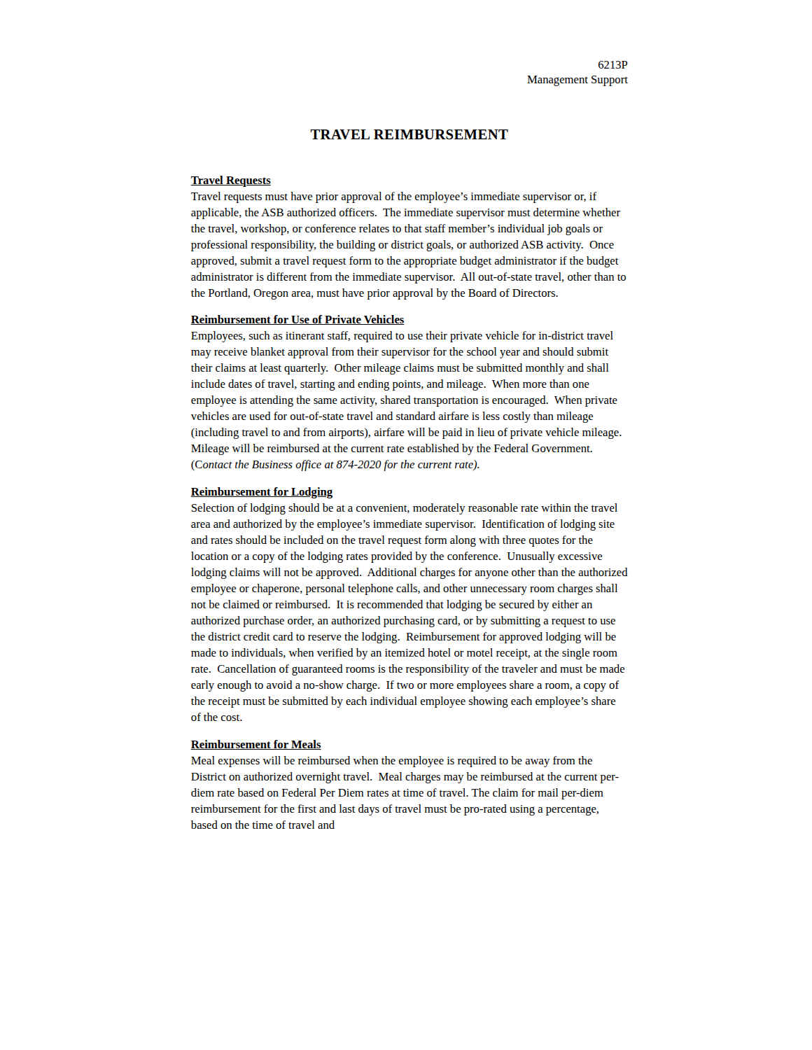6213P
Management Support
TRAVEL REIMBURSEMENT
Travel Requests
Travel requests must have prior approval of the employee’s immediate supervisor or, if applicable, the ASB authorized officers. The immediate supervisor must determine whether the travel, workshop, or conference relates to that staff member’s individual job goals or professional responsibility, the building or district goals, or authorized ASB activity. Once approved, submit a travel request form to the appropriate budget administrator if the budget administrator is different from the immediate supervisor. All out-of-state travel, other than to the Portland, Oregon area, must have prior approval by the Board of Directors.
Reimbursement for Use of Private Vehicles
Employees, such as itinerant staff, required to use their private vehicle for in-district travel may receive blanket approval from their supervisor for the school year and should submit their claims at least quarterly. Other mileage claims must be submitted monthly and shall include dates of travel, starting and ending points, and mileage. When more than one employee is attending the same activity, shared transportation is encouraged. When private vehicles are used for out-of-state travel and standard airfare is less costly than mileage (including travel to and from airports), airfare will be paid in lieu of private vehicle mileage. Mileage will be reimbursed at the current rate established by the Federal Government. (Contact the Business office at 874-2020 for the current rate).
Reimbursement for Lodging
Selection of lodging should be at a convenient, moderately reasonable rate within the travel area and authorized by the employee’s immediate supervisor. Identification of lodging site and rates should be included on the travel request form along with three quotes for the location or a copy of the lodging rates provided by the conference. Unusually excessive lodging claims will not be approved. Additional charges for anyone other than the authorized employee or chaperone, personal telephone calls, and other unnecessary room charges shall not be claimed or reimbursed. It is recommended that lodging be secured by either an authorized purchase order, an authorized purchasing card, or by submitting a request to use the district credit card to reserve the lodging. Reimbursement for approved lodging will be made to individuals, when verified by an itemized hotel or motel receipt, at the single room rate. Cancellation of guaranteed rooms is the responsibility of the traveler and must be made early enough to avoid a no-show charge. If two or more employees share a room, a copy of the receipt must be submitted by each individual employee showing each employee’s share of the cost.
Reimbursement for Meals
Meal expenses will be reimbursed when the employee is required to be away from the District on authorized overnight travel. Meal charges may be reimbursed at the current per-diem rate based on Federal Per Diem rates at time of travel. The claim for mail per-diem reimbursement for the first and last days of travel must be pro-rated using a percentage, based on the time of travel and